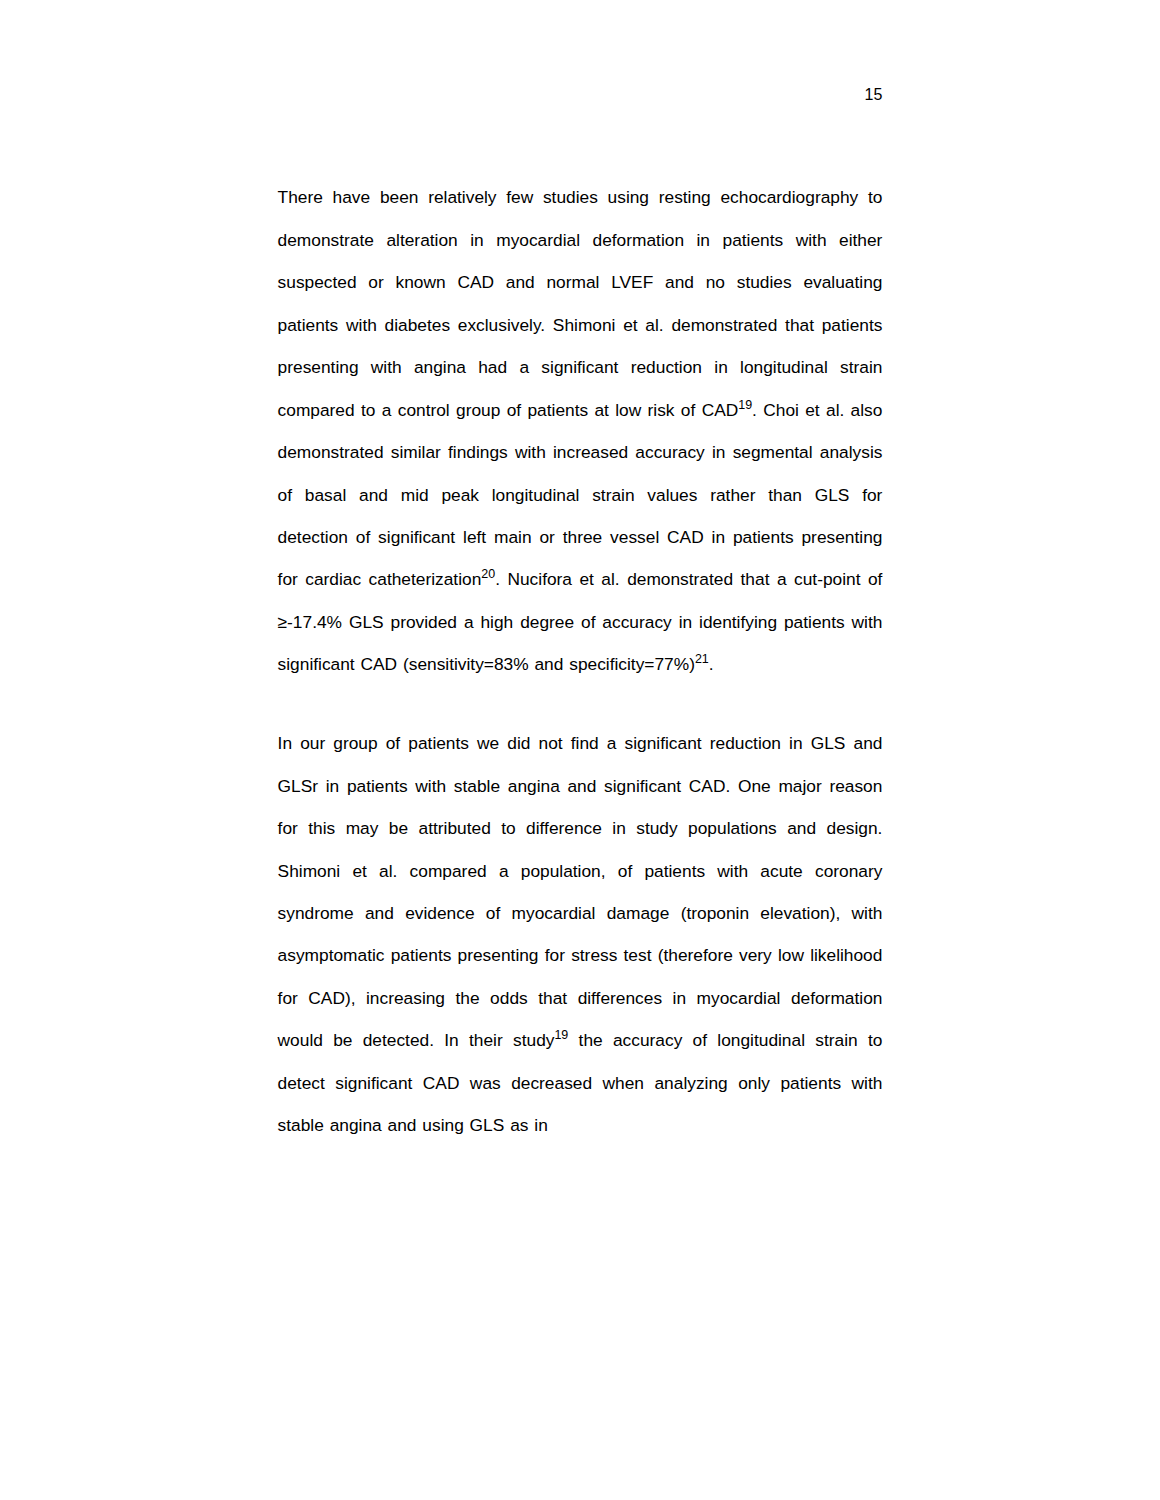15
There have been relatively few studies using resting echocardiography to demonstrate alteration in myocardial deformation in patients with either suspected or known CAD and normal LVEF and no studies evaluating patients with diabetes exclusively. Shimoni et al. demonstrated that patients presenting with angina had a significant reduction in longitudinal strain compared to a control group of patients at low risk of CAD19. Choi et al. also demonstrated similar findings with increased accuracy in segmental analysis of basal and mid peak longitudinal strain values rather than GLS for detection of significant left main or three vessel CAD in patients presenting for cardiac catheterization20. Nucifora et al. demonstrated that a cut-point of ≥-17.4% GLS provided a high degree of accuracy in identifying patients with significant CAD (sensitivity=83% and specificity=77%)21.
In our group of patients we did not find a significant reduction in GLS and GLSr in patients with stable angina and significant CAD. One major reason for this may be attributed to difference in study populations and design. Shimoni et al. compared a population, of patients with acute coronary syndrome and evidence of myocardial damage (troponin elevation), with asymptomatic patients presenting for stress test (therefore very low likelihood for CAD), increasing the odds that differences in myocardial deformation would be detected. In their study19 the accuracy of longitudinal strain to detect significant CAD was decreased when analyzing only patients with stable angina and using GLS as in